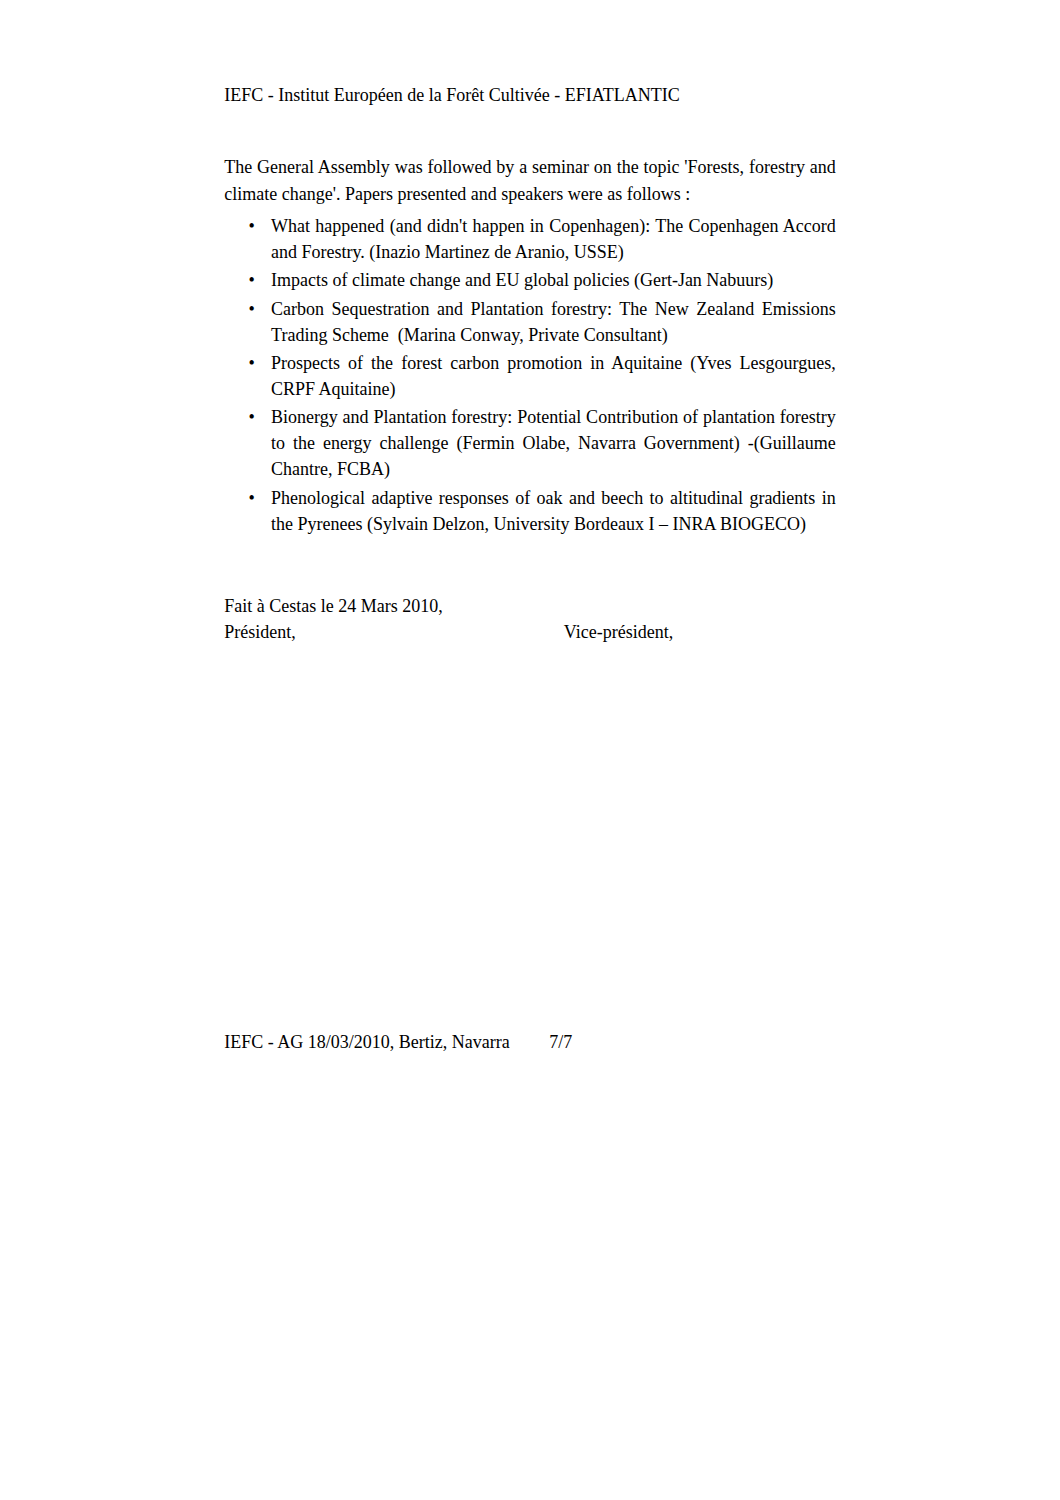IEFC - Institut Européen de la Forêt Cultivée - EFIATLANTIC
The General Assembly was followed by a seminar on the topic 'Forests, forestry and climate change'. Papers presented and speakers were as follows :
What happened (and didn't happen in Copenhagen): The Copenhagen Accord and Forestry. (Inazio Martinez de Aranio, USSE)
Impacts of climate change and EU global policies (Gert-Jan Nabuurs)
Carbon Sequestration and Plantation forestry: The New Zealand Emissions Trading Scheme (Marina Conway, Private Consultant)
Prospects of the forest carbon promotion in Aquitaine (Yves Lesgourgues, CRPF Aquitaine)
Bionergy and Plantation forestry: Potential Contribution of plantation forestry to the energy challenge (Fermin Olabe, Navarra Government) -(Guillaume Chantre, FCBA)
Phenological adaptive responses of oak and beech to altitudinal gradients in the Pyrenees (Sylvain Delzon, University Bordeaux I – INRA BIOGECO)
Fait à Cestas le 24 Mars 2010,
Président,
Vice-président,
IEFC - AG 18/03/2010, Bertiz, Navarra 7/7